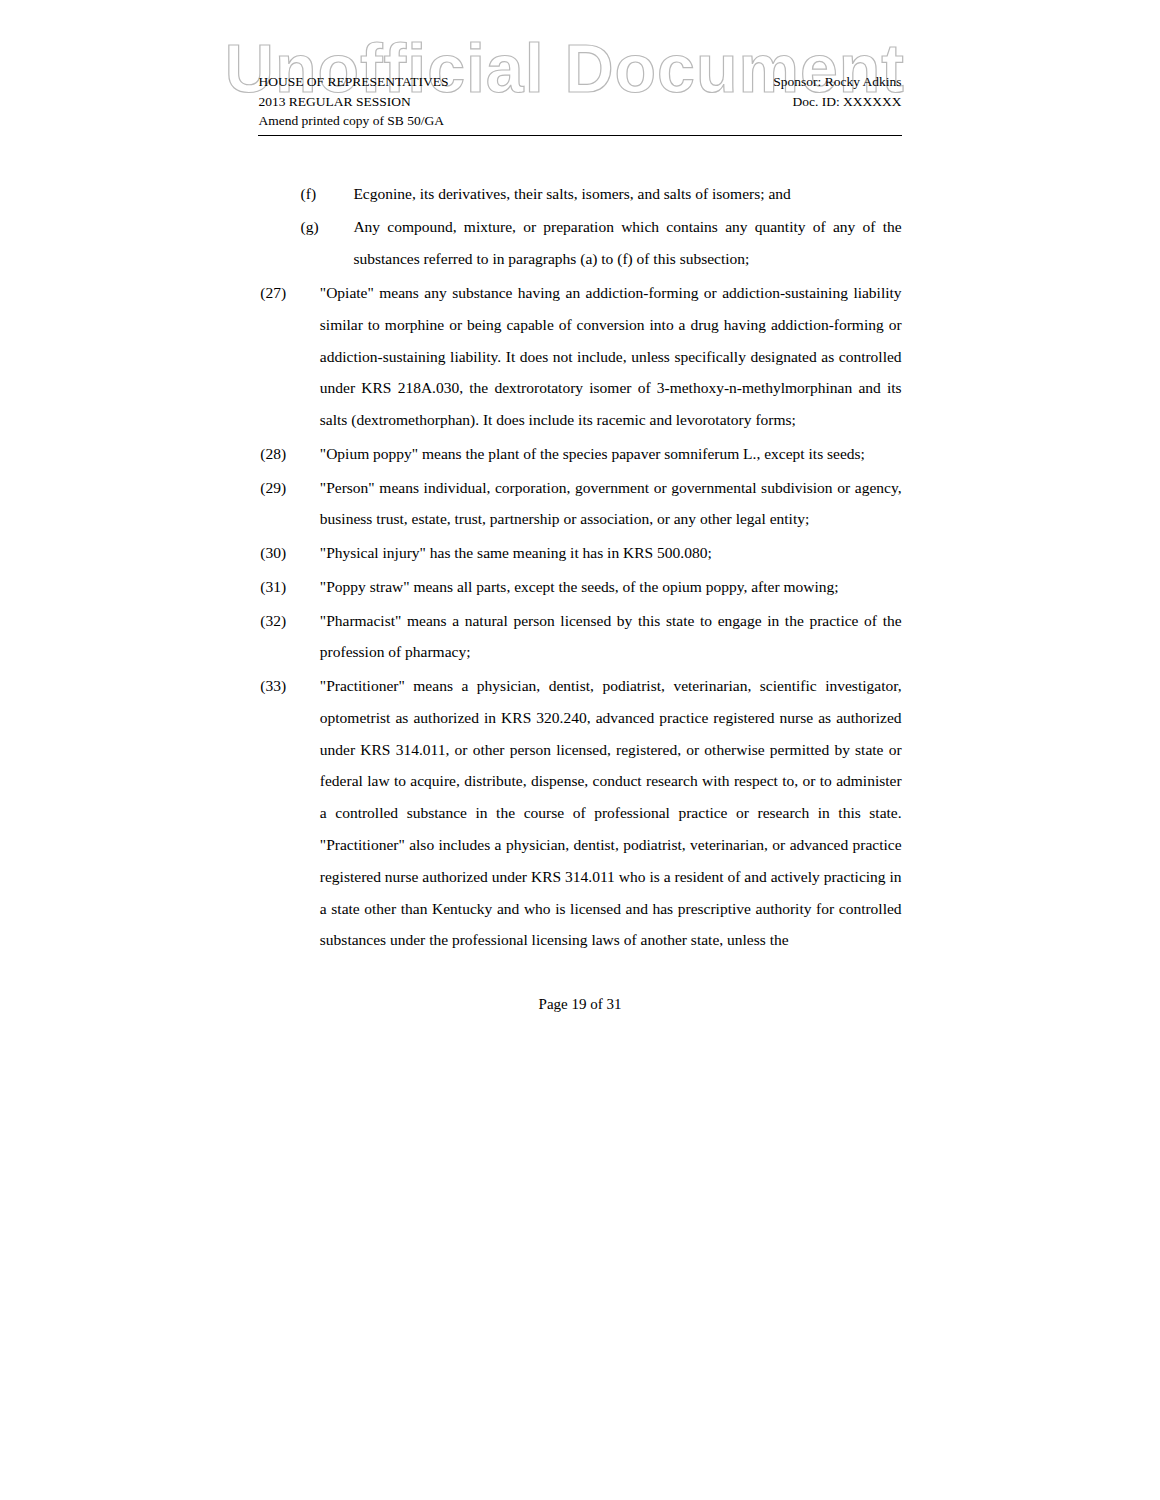Unofficial Document
HOUSE OF REPRESENTATIVES
Sponsor: Rocky Adkins
2013 REGULAR SESSION
Doc. ID: XXXXXX
Amend printed copy of SB 50/GA
(f)
Ecgonine, its derivatives, their salts, isomers, and salts of isomers; and
(g)
Any compound, mixture, or preparation which contains any quantity of any of the substances referred to in paragraphs (a) to (f) of this subsection;
(27)
"Opiate" means any substance having an addiction-forming or addiction-sustaining liability similar to morphine or being capable of conversion into a drug having addiction-forming or addiction-sustaining liability. It does not include, unless specifically designated as controlled under KRS 218A.030, the dextrorotatory isomer of 3-methoxy-n-methylmorphinan and its salts (dextromethorphan). It does include its racemic and levorotatory forms;
(28)
"Opium poppy" means the plant of the species papaver somniferum L., except its seeds;
(29)
"Person" means individual, corporation, government or governmental subdivision or agency, business trust, estate, trust, partnership or association, or any other legal entity;
(30)
"Physical injury" has the same meaning it has in KRS 500.080;
(31)
"Poppy straw" means all parts, except the seeds, of the opium poppy, after mowing;
(32)
"Pharmacist" means a natural person licensed by this state to engage in the practice of the profession of pharmacy;
(33)
"Practitioner" means a physician, dentist, podiatrist, veterinarian, scientific investigator, optometrist as authorized in KRS 320.240, advanced practice registered nurse as authorized under KRS 314.011, or other person licensed, registered, or otherwise permitted by state or federal law to acquire, distribute, dispense, conduct research with respect to, or to administer a controlled substance in the course of professional practice or research in this state. "Practitioner" also includes a physician, dentist, podiatrist, veterinarian, or advanced practice registered nurse authorized under KRS 314.011 who is a resident of and actively practicing in a state other than Kentucky and who is licensed and has prescriptive authority for controlled substances under the professional licensing laws of another state, unless the
Page 19 of 31